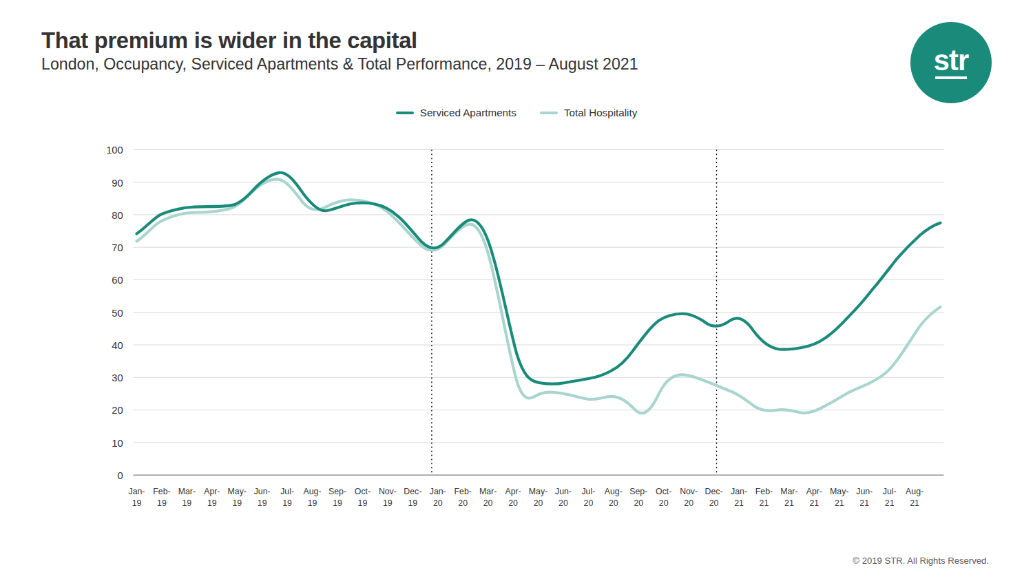That premium is wider in the capital
London, Occupancy, Serviced Apartments & Total Performance, 2019 – August 2021
str
Serviced Apartments Total Hospitality
100 90 80 70 60 50 40 30 20 10 0 Jan-19 Feb-19 Mar-19 Apr-19 May-19 Jun-19 Jul-19 Aug-19 Sep-19 Oct-19 Nov-19 Dec-19 Jan-20 Feb-20 Mar-20 Apr-20 May-20 Jun-20 Jul-20 Aug-20 Sep-20 Oct-20 Nov-20 Dec-20 Jan-21 Feb-21 Mar-21 Apr-21 May-21 Jun-21 Jul-21 Aug-21
© 2019 STR. All Rights Reserved.